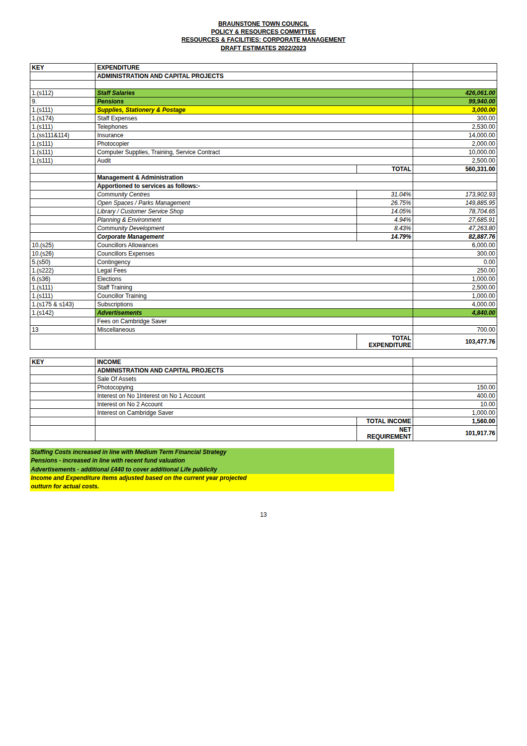BRAUNSTONE TOWN COUNCIL
POLICY & RESOURCES COMMITTEE
RESOURCES & FACILITIES: CORPORATE MANAGEMENT
DRAFT ESTIMATES 2022/2023
| KEY | EXPENDITURE | |
| | ADMINISTRATION AND CAPITAL PROJECTS | |
| 1.(s112) | Staff Salaries | 426,061.00 |
| 9. | Pensions | 99,940.00 |
| 1.(s111) | Supplies, Stationery & Postage | 3,000.00 |
| 1.(s174) | Staff Expenses | 300.00 |
| 1.(s111) | Telephones | 2,530.00 |
| 1.(ss111&114) | Insurance | 14,000.00 |
| 1.(s111) | Photocopier | 2,000.00 |
| 1.(s111) | Computer Supplies, Training, Service Contract | 10,000.00 |
| 1.(s111) | Audit | 2,500.00 |
| | | TOTAL | 560,331.00 |
| | Management & Administration | |
| | Apportioned to services as follows:- | |
| | Community Centres | 31.04% | 173,902.93 |
| | Open Spaces / Parks Management | 26.75% | 149,885.95 |
| | Library / Customer Service Shop | 14.05% | 78,704.65 |
| | Planning & Environment | 4.94% | 27,685.91 |
| | Community Development | 8.43% | 47,263.80 |
| | Corporate Management | 14.79% | 82,887.76 |
| 10.(s25) | Councillors Allowances | 6,000.00 |
| 10.(s26) | Councillors Expenses | 300.00 |
| 5.(s50) | Contingency | 0.00 |
| 1.(s222) | Legal Fees | 250.00 |
| 6.(s36) | Elections | 1,000.00 |
| 1.(s111) | Staff Training | 2,500.00 |
| 1.(s111) | Councillor Training | 1,000.00 |
| 1.(s175 & s143) | Subscriptions | 4,000.00 |
| 1.(s142) | Advertisements | 4,840.00 |
| | Fees on Cambridge Saver | |
| 13 | Miscellaneous | 700.00 |
| | | TOTAL EXPENDITURE | 103,477.76 |
| KEY | INCOME | |
| | ADMINISTRATION AND CAPITAL PROJECTS | |
| | Sale Of Assets | |
| | Photocopying | 150.00 |
| | Interest on No 1Interest on No 1 Account | 400.00 |
| | Interest on No 2 Account | 10.00 |
| | Interest on Cambridge Saver | 1,000.00 |
| | | TOTAL INCOME | 1,560.00 |
| | | NET REQUIREMENT | 101,917.76 |
Staffing Costs increased in line with Medium Term Financial Strategy Pensions - increased in line with recent fund valuation Advertisements - additional £440 to cover additional Life publicity Income and Expenditure items adjusted based on the current year projected outturn for actual costs.
13